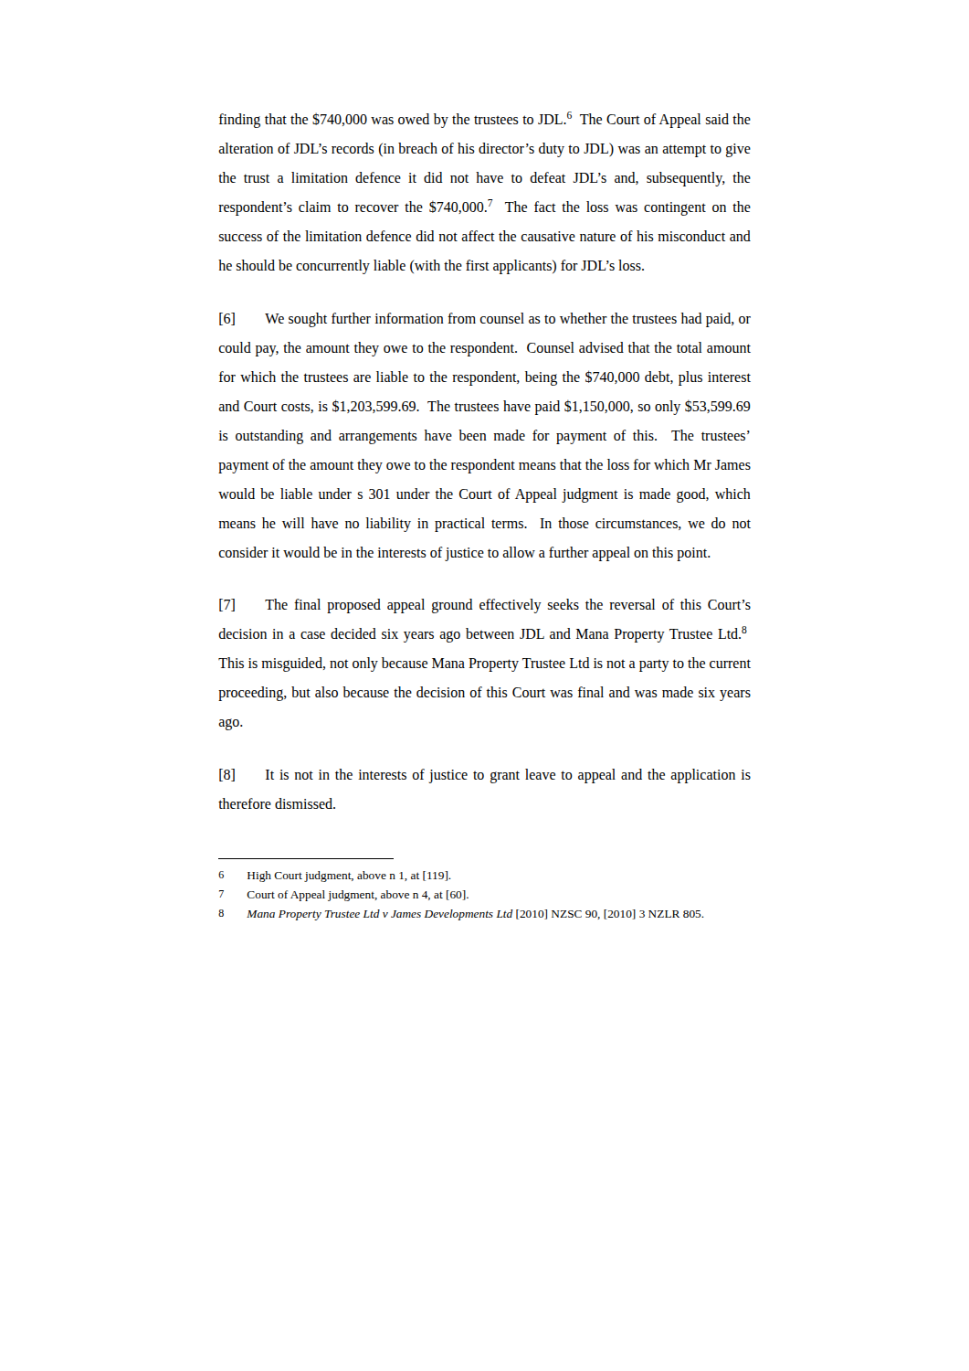finding that the $740,000 was owed by the trustees to JDL.6 The Court of Appeal said the alteration of JDL’s records (in breach of his director’s duty to JDL) was an attempt to give the trust a limitation defence it did not have to defeat JDL’s and, subsequently, the respondent’s claim to recover the $740,000.7 The fact the loss was contingent on the success of the limitation defence did not affect the causative nature of his misconduct and he should be concurrently liable (with the first applicants) for JDL’s loss.
[6] We sought further information from counsel as to whether the trustees had paid, or could pay, the amount they owe to the respondent. Counsel advised that the total amount for which the trustees are liable to the respondent, being the $740,000 debt, plus interest and Court costs, is $1,203,599.69. The trustees have paid $1,150,000, so only $53,599.69 is outstanding and arrangements have been made for payment of this. The trustees’ payment of the amount they owe to the respondent means that the loss for which Mr James would be liable under s 301 under the Court of Appeal judgment is made good, which means he will have no liability in practical terms. In those circumstances, we do not consider it would be in the interests of justice to allow a further appeal on this point.
[7] The final proposed appeal ground effectively seeks the reversal of this Court’s decision in a case decided six years ago between JDL and Mana Property Trustee Ltd.8 This is misguided, not only because Mana Property Trustee Ltd is not a party to the current proceeding, but also because the decision of this Court was final and was made six years ago.
[8] It is not in the interests of justice to grant leave to appeal and the application is therefore dismissed.
6
High Court judgment, above n 1, at [119].
7
Court of Appeal judgment, above n 4, at [60].
8
Mana Property Trustee Ltd v James Developments Ltd [2010] NZSC 90, [2010] 3 NZLR 805.